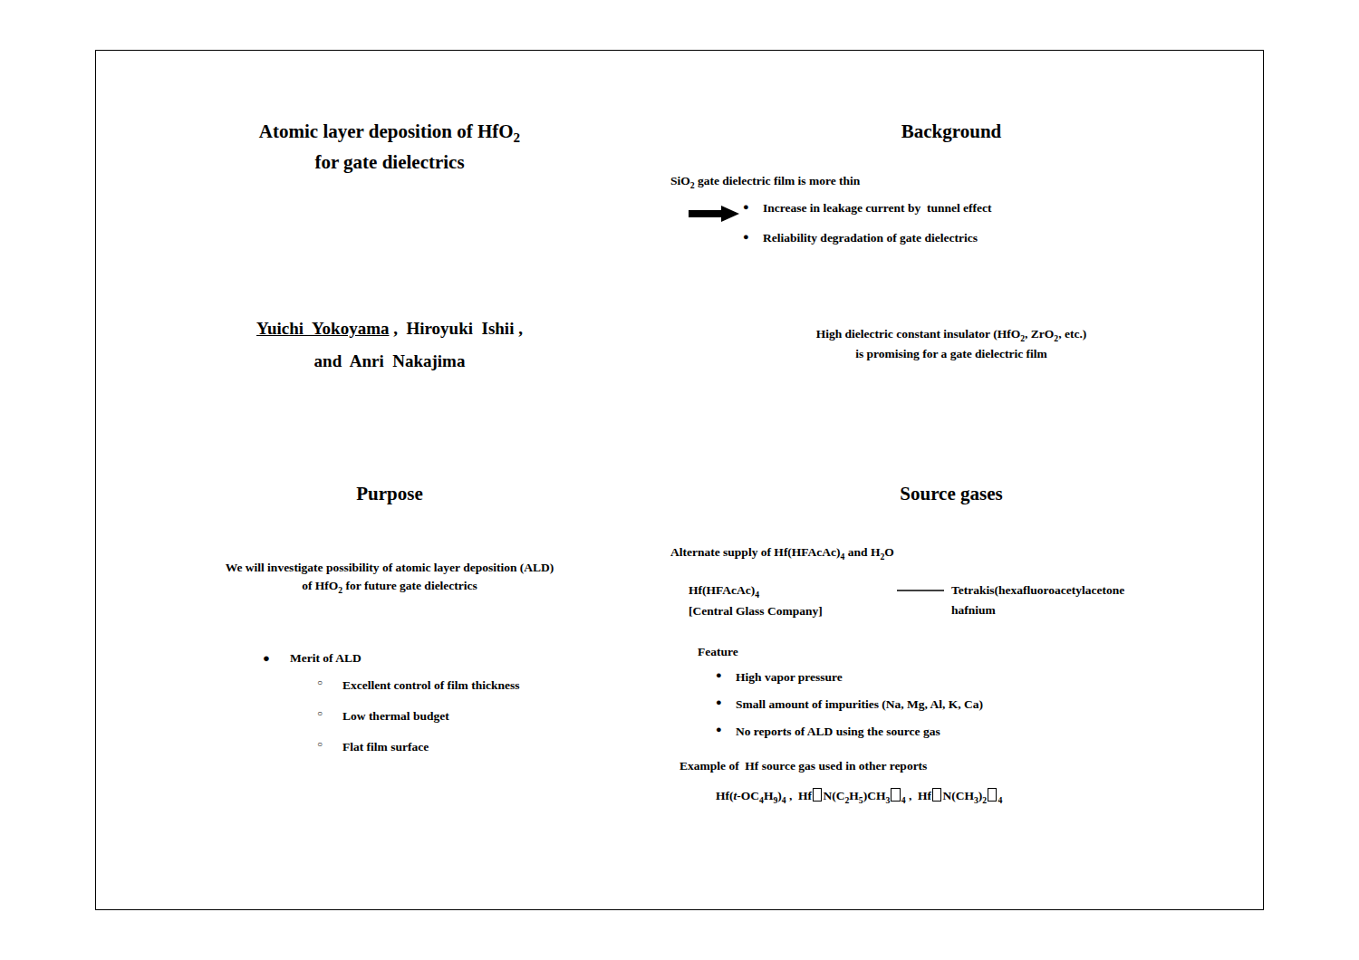Atomic layer deposition of HfO2
for gate dielectrics
Yuichi Yokoyama , Hiroyuki Ishii ,
and Anri Nakajima
Background
SiO2 gate dielectric film is more thin
Increase in leakage current by tunnel effect
Reliability degradation of gate dielectrics
High dielectric constant insulator (HfO2, ZrO2, etc.)
is promising for a gate dielectric film
Purpose
We will investigate possibility of atomic layer deposition (ALD)
of HfO2 for future gate dielectrics
Merit of ALD
Excellent control of film thickness
Low thermal budget
Flat film surface
Source gases
Alternate supply of Hf(HFAcAc)4 and H2O
Hf(HFAcAc)4
[Central Glass Company]
Tetrakis(hexafluoroacetylacetone
hafnium
Feature
High vapor pressure
Small amount of impurities (Na, Mg, Al, K, Ca)
No reports of ALD using the source gas
Example of Hf source gas used in other reports
Hf(t-OC4H9)4 , Hf N(C2H5)CH34 , Hf N(CH3)24